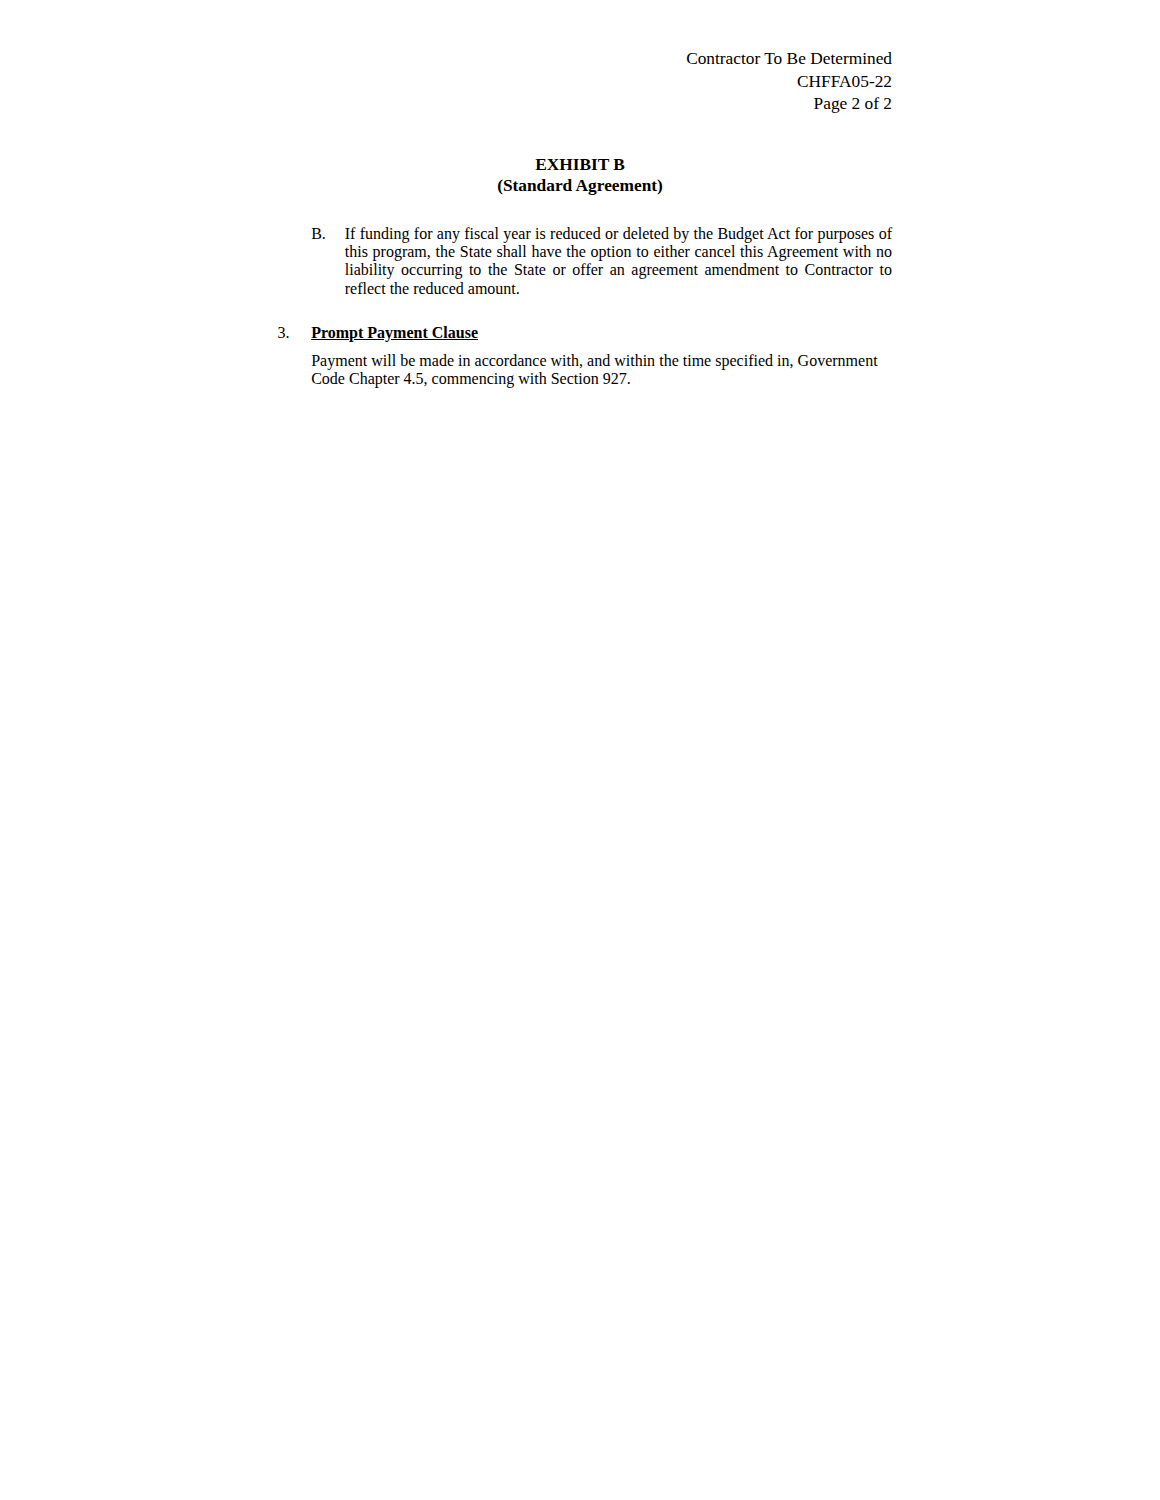Contractor To Be Determined
CHFFA05-22
Page 2 of 2
EXHIBIT B
(Standard Agreement)
B.
If funding for any fiscal year is reduced or deleted by the Budget Act for purposes of this program, the State shall have the option to either cancel this Agreement with no liability occurring to the State or offer an agreement amendment to Contractor to reflect the reduced amount.
3.
Prompt Payment Clause
Payment will be made in accordance with, and within the time specified in, Government Code Chapter 4.5, commencing with Section 927.